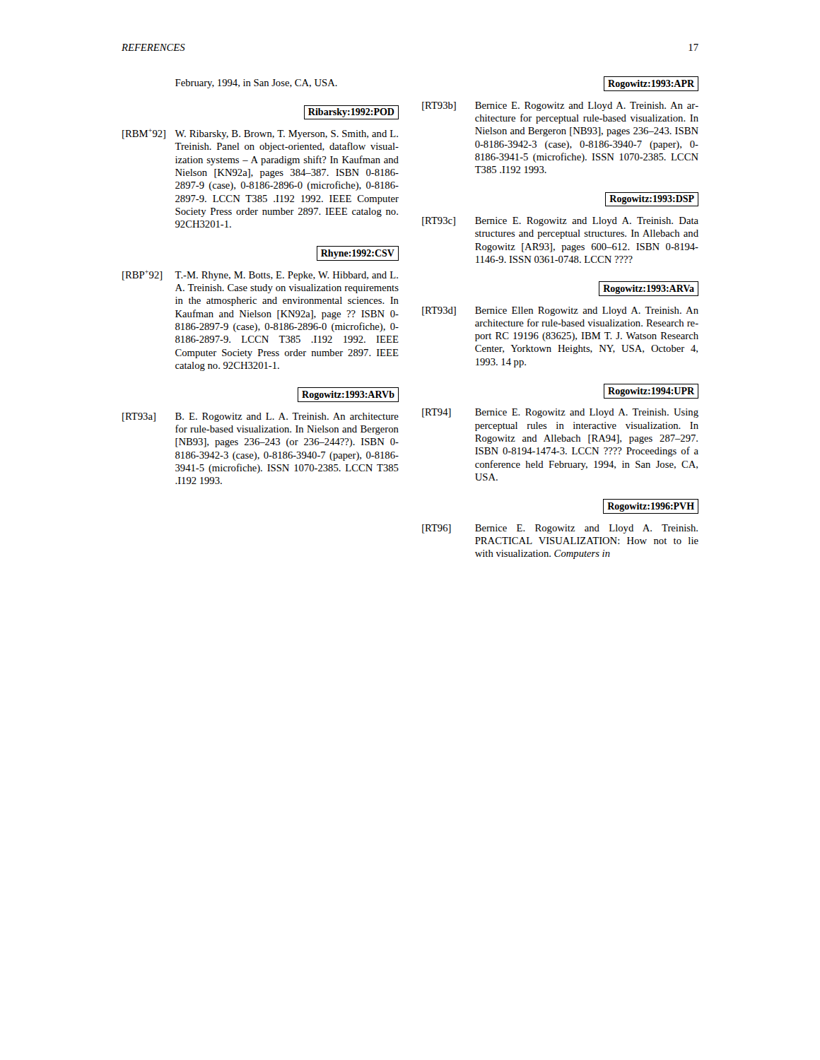REFERENCES 17
February, 1994, in San Jose, CA, USA.
Ribarsky:1992:POD
[RBM+92] W. Ribarsky, B. Brown, T. Myerson, S. Smith, and L. Treinish. Panel on object-oriented, dataflow visualization systems – A paradigm shift? In Kaufman and Nielson [KN92a], pages 384–387. ISBN 0-8186-2897-9 (case), 0-8186-2896-0 (microfiche), 0-8186-2897-9. LCCN T385 .I192 1992. IEEE Computer Society Press order number 2897. IEEE catalog no. 92CH3201-1.
Rhyne:1992:CSV
[RBP+92] T.-M. Rhyne, M. Botts, E. Pepke, W. Hibbard, and L. A. Treinish. Case study on visualization requirements in the atmospheric and environmental sciences. In Kaufman and Nielson [KN92a], page ?? ISBN 0-8186-2897-9 (case), 0-8186-2896-0 (microfiche), 0-8186-2897-9. LCCN T385 .I192 1992. IEEE Computer Society Press order number 2897. IEEE catalog no. 92CH3201-1.
Rogowitz:1993:ARVb
[RT93a] B. E. Rogowitz and L. A. Treinish. An architecture for rule-based visualization. In Nielson and Bergeron [NB93], pages 236–243 (or 236–244??). ISBN 0-8186-3942-3 (case), 0-8186-3940-7 (paper), 0-8186-3941-5 (microfiche). ISSN 1070-2385. LCCN T385 .I192 1993.
Rogowitz:1993:APR
[RT93b] Bernice E. Rogowitz and Lloyd A. Treinish. An architecture for perceptual rule-based visualization. In Nielson and Bergeron [NB93], pages 236–243. ISBN 0-8186-3942-3 (case), 0-8186-3940-7 (paper), 0-8186-3941-5 (microfiche). ISSN 1070-2385. LCCN T385 .I192 1993.
Rogowitz:1993:DSP
[RT93c] Bernice E. Rogowitz and Lloyd A. Treinish. Data structures and perceptual structures. In Allebach and Rogowitz [AR93], pages 600–612. ISBN 0-8194-1146-9. ISSN 0361-0748. LCCN ????
Rogowitz:1993:ARVa
[RT93d] Bernice Ellen Rogowitz and Lloyd A. Treinish. An architecture for rule-based visualization. Research report RC 19196 (83625), IBM T. J. Watson Research Center, Yorktown Heights, NY, USA, October 4, 1993. 14 pp.
Rogowitz:1994:UPR
[RT94] Bernice E. Rogowitz and Lloyd A. Treinish. Using perceptual rules in interactive visualization. In Rogowitz and Allebach [RA94], pages 287–297. ISBN 0-8194-1474-3. LCCN ???? Proceedings of a conference held February, 1994, in San Jose, CA, USA.
Rogowitz:1996:PVH
[RT96] Bernice E. Rogowitz and Lloyd A. Treinish. PRACTICAL VISUALIZATION: How not to lie with visualization. Computers in